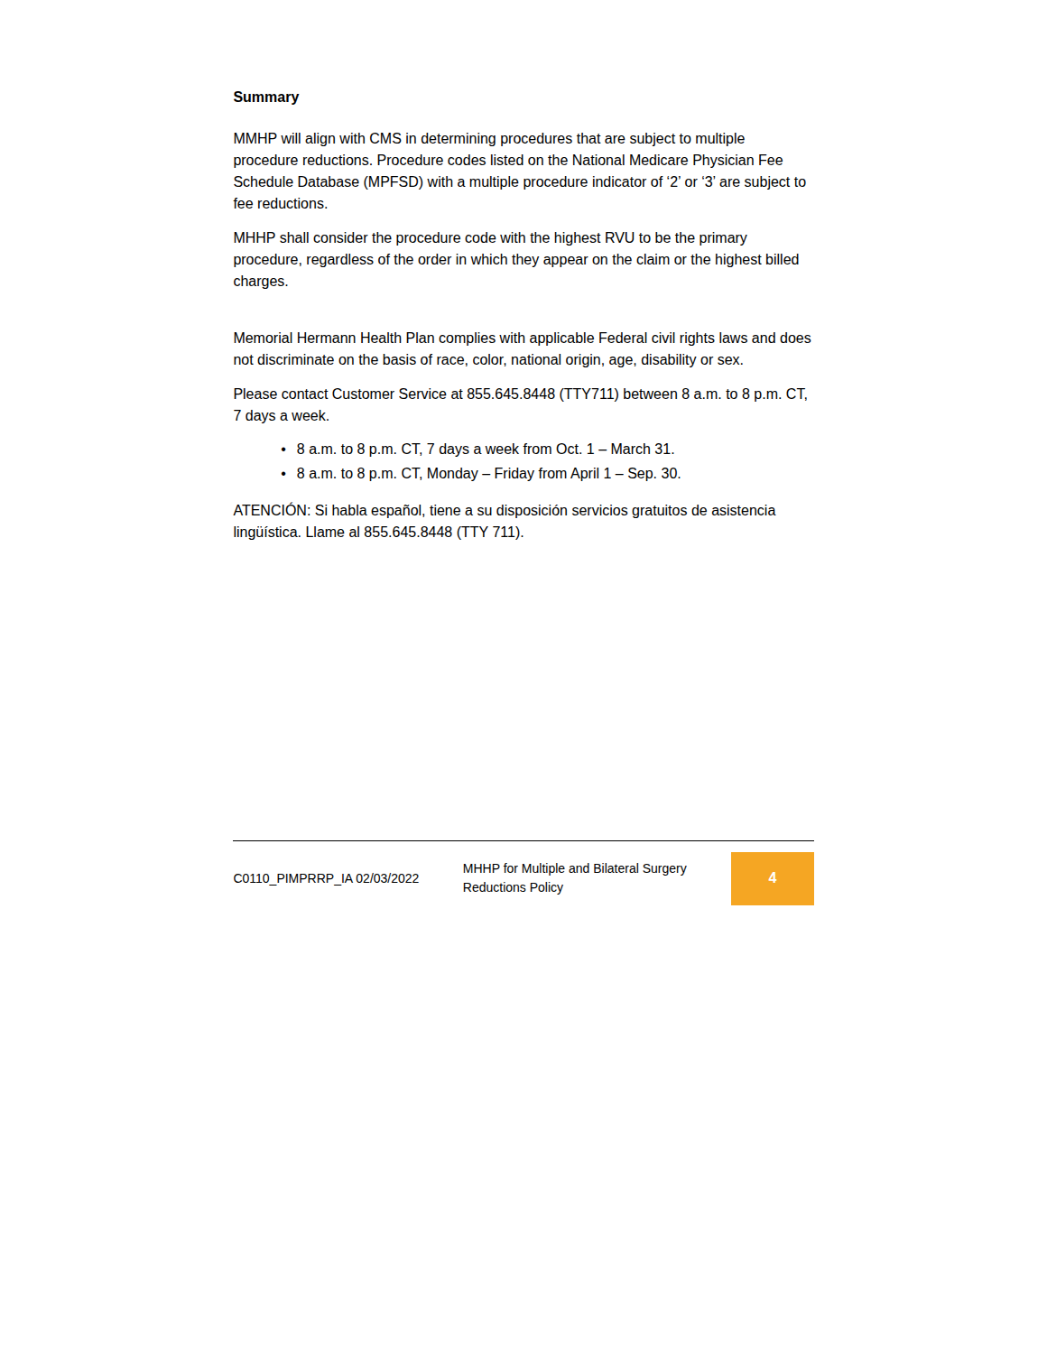Summary
MMHP will align with CMS in determining procedures that are subject to multiple procedure reductions. Procedure codes listed on the National Medicare Physician Fee Schedule Database (MPFSD) with a multiple procedure indicator of ‘2’ or ‘3’ are subject to fee reductions.
MHHP shall consider the procedure code with the highest RVU to be the primary procedure, regardless of the order in which they appear on the claim or the highest billed charges.
Memorial Hermann Health Plan complies with applicable Federal civil rights laws and does not discriminate on the basis of race, color, national origin, age, disability or sex.
Please contact Customer Service at 855.645.8448 (TTY711) between 8 a.m. to 8 p.m. CT, 7 days a week.
8 a.m. to 8 p.m. CT, 7 days a week from Oct. 1 – March 31.
8 a.m. to 8 p.m. CT, Monday – Friday from April 1 – Sep. 30.
ATENCIÓN: Si habla español, tiene a su disposición servicios gratuitos de asistencia lingüística. Llame al 855.645.8448 (TTY 711).
| C0110_PIMPRRP_IA 02/03/2022 | MHHP for Multiple and Bilateral Surgery Reductions Policy | 4 |